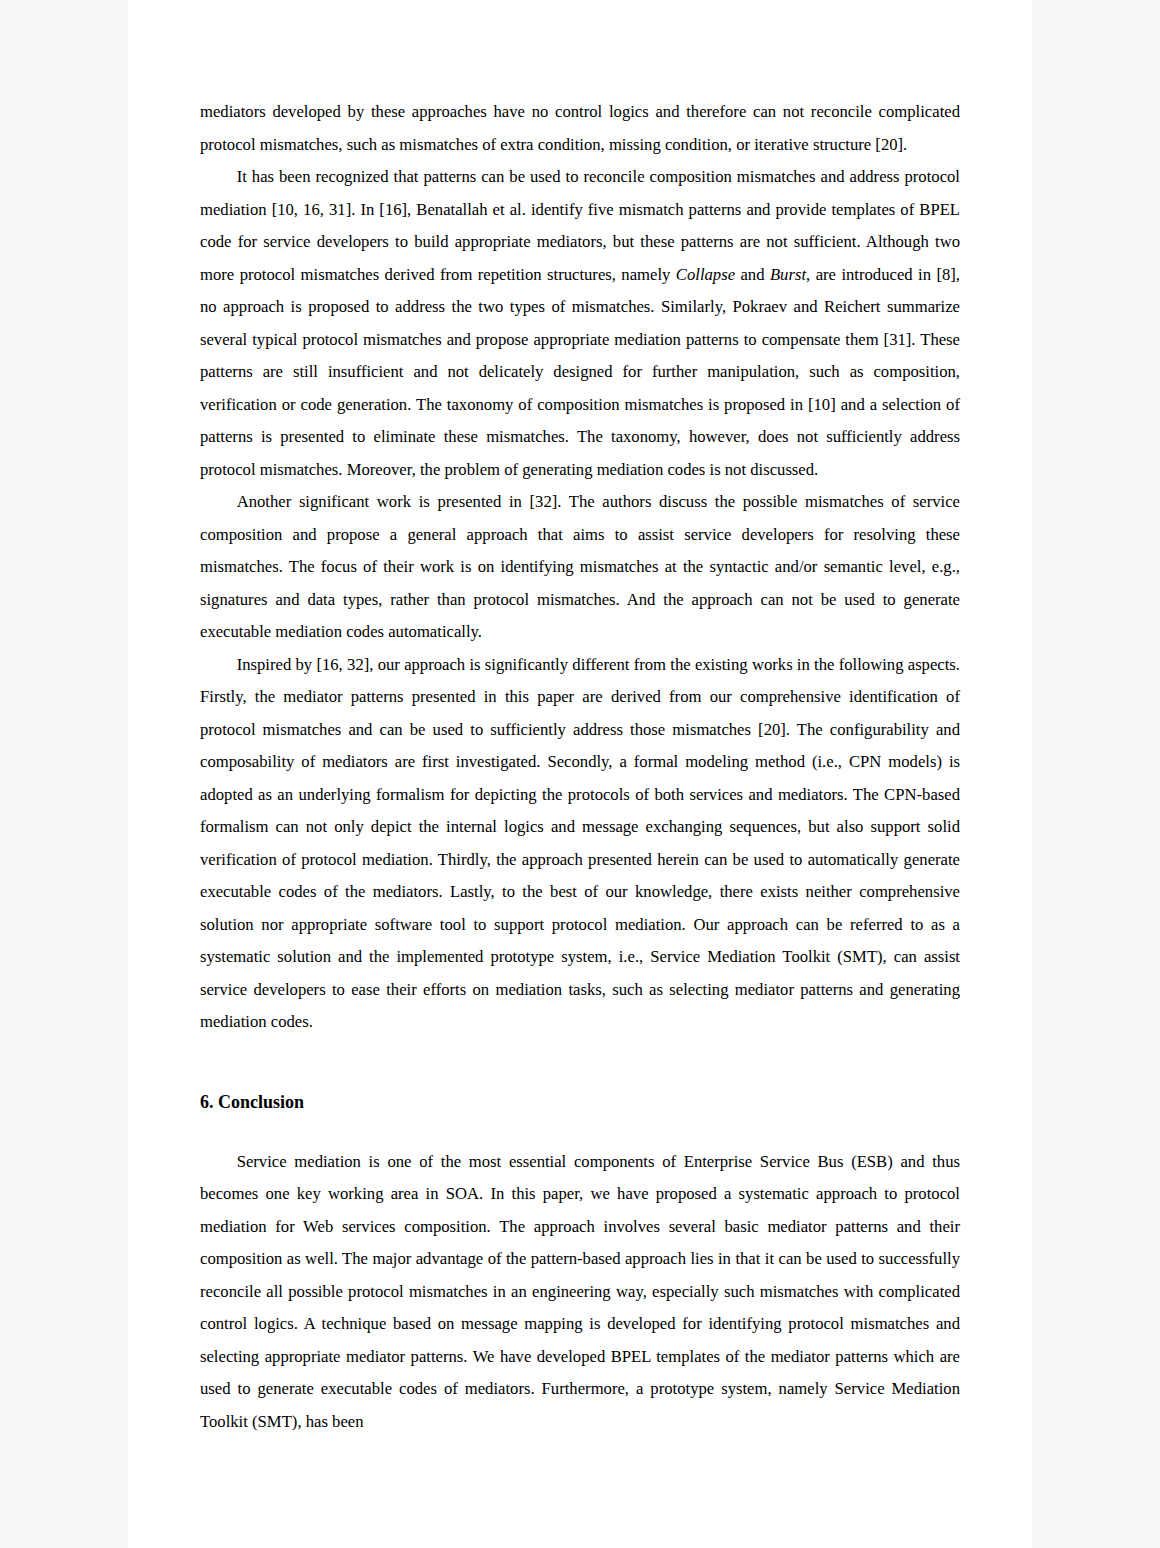mediators developed by these approaches have no control logics and therefore can not reconcile complicated protocol mismatches, such as mismatches of extra condition, missing condition, or iterative structure [20].
It has been recognized that patterns can be used to reconcile composition mismatches and address protocol mediation [10, 16, 31]. In [16], Benatallah et al. identify five mismatch patterns and provide templates of BPEL code for service developers to build appropriate mediators, but these patterns are not sufficient. Although two more protocol mismatches derived from repetition structures, namely Collapse and Burst, are introduced in [8], no approach is proposed to address the two types of mismatches. Similarly, Pokraev and Reichert summarize several typical protocol mismatches and propose appropriate mediation patterns to compensate them [31]. These patterns are still insufficient and not delicately designed for further manipulation, such as composition, verification or code generation. The taxonomy of composition mismatches is proposed in [10] and a selection of patterns is presented to eliminate these mismatches. The taxonomy, however, does not sufficiently address protocol mismatches. Moreover, the problem of generating mediation codes is not discussed.
Another significant work is presented in [32]. The authors discuss the possible mismatches of service composition and propose a general approach that aims to assist service developers for resolving these mismatches. The focus of their work is on identifying mismatches at the syntactic and/or semantic level, e.g., signatures and data types, rather than protocol mismatches. And the approach can not be used to generate executable mediation codes automatically.
Inspired by [16, 32], our approach is significantly different from the existing works in the following aspects. Firstly, the mediator patterns presented in this paper are derived from our comprehensive identification of protocol mismatches and can be used to sufficiently address those mismatches [20]. The configurability and composability of mediators are first investigated. Secondly, a formal modeling method (i.e., CPN models) is adopted as an underlying formalism for depicting the protocols of both services and mediators. The CPN-based formalism can not only depict the internal logics and message exchanging sequences, but also support solid verification of protocol mediation. Thirdly, the approach presented herein can be used to automatically generate executable codes of the mediators. Lastly, to the best of our knowledge, there exists neither comprehensive solution nor appropriate software tool to support protocol mediation. Our approach can be referred to as a systematic solution and the implemented prototype system, i.e., Service Mediation Toolkit (SMT), can assist service developers to ease their efforts on mediation tasks, such as selecting mediator patterns and generating mediation codes.
6. Conclusion
Service mediation is one of the most essential components of Enterprise Service Bus (ESB) and thus becomes one key working area in SOA. In this paper, we have proposed a systematic approach to protocol mediation for Web services composition. The approach involves several basic mediator patterns and their composition as well. The major advantage of the pattern-based approach lies in that it can be used to successfully reconcile all possible protocol mismatches in an engineering way, especially such mismatches with complicated control logics. A technique based on message mapping is developed for identifying protocol mismatches and selecting appropriate mediator patterns. We have developed BPEL templates of the mediator patterns which are used to generate executable codes of mediators. Furthermore, a prototype system, namely Service Mediation Toolkit (SMT), has been